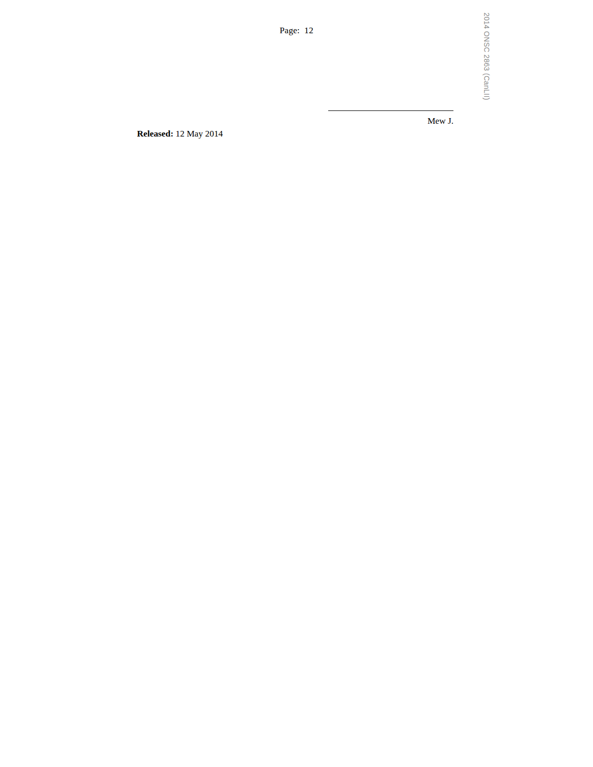Page: 12
2014 ONSC 2863 (CanLII)
Mew J.
Released: 12 May 2014